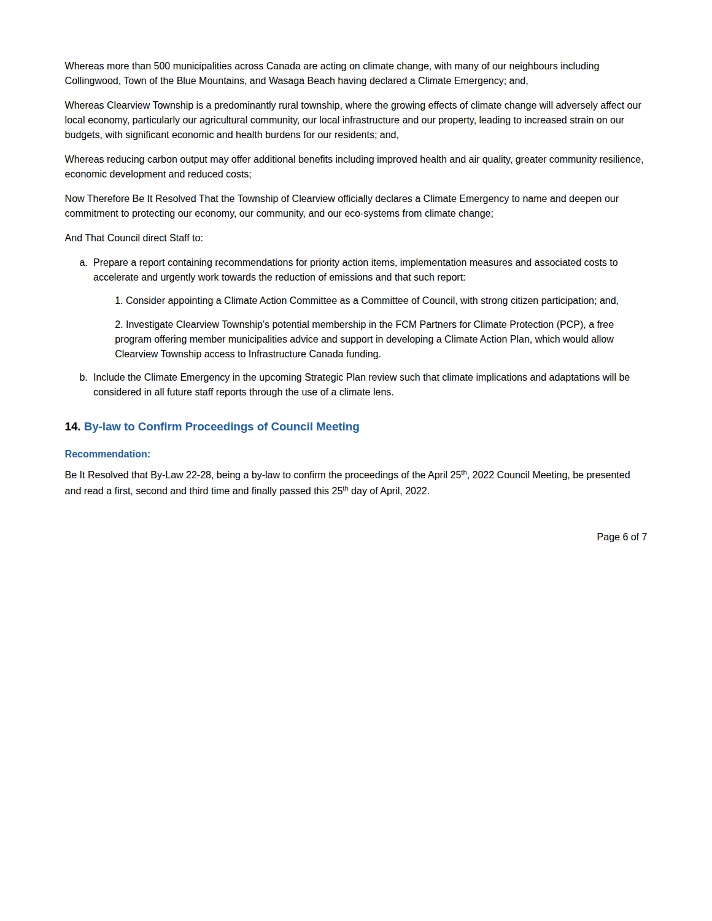Whereas more than 500 municipalities across Canada are acting on climate change, with many of our neighbours including Collingwood, Town of the Blue Mountains, and Wasaga Beach having declared a Climate Emergency; and,
Whereas Clearview Township is a predominantly rural township, where the growing effects of climate change will adversely affect our local economy, particularly our agricultural community, our local infrastructure and our property, leading to increased strain on our budgets, with significant economic and health burdens for our residents; and,
Whereas reducing carbon output may offer additional benefits including improved health and air quality, greater community resilience, economic development and reduced costs;
Now Therefore Be It Resolved That the Township of Clearview officially declares a Climate Emergency to name and deepen our commitment to protecting our economy, our community, and our eco-systems from climate change;
And That Council direct Staff to:
Prepare a report containing recommendations for priority action items, implementation measures and associated costs to accelerate and urgently work towards the reduction of emissions and that such report:
1. Consider appointing a Climate Action Committee as a Committee of Council, with strong citizen participation; and,
2. Investigate Clearview Township's potential membership in the FCM Partners for Climate Protection (PCP), a free program offering member municipalities advice and support in developing a Climate Action Plan, which would allow Clearview Township access to Infrastructure Canada funding.
Include the Climate Emergency in the upcoming Strategic Plan review such that climate implications and adaptations will be considered in all future staff reports through the use of a climate lens.
14. By-law to Confirm Proceedings of Council Meeting
Recommendation:
Be It Resolved that By-Law 22-28, being a by-law to confirm the proceedings of the April 25th, 2022 Council Meeting, be presented and read a first, second and third time and finally passed this 25th day of April, 2022.
Page 6 of 7